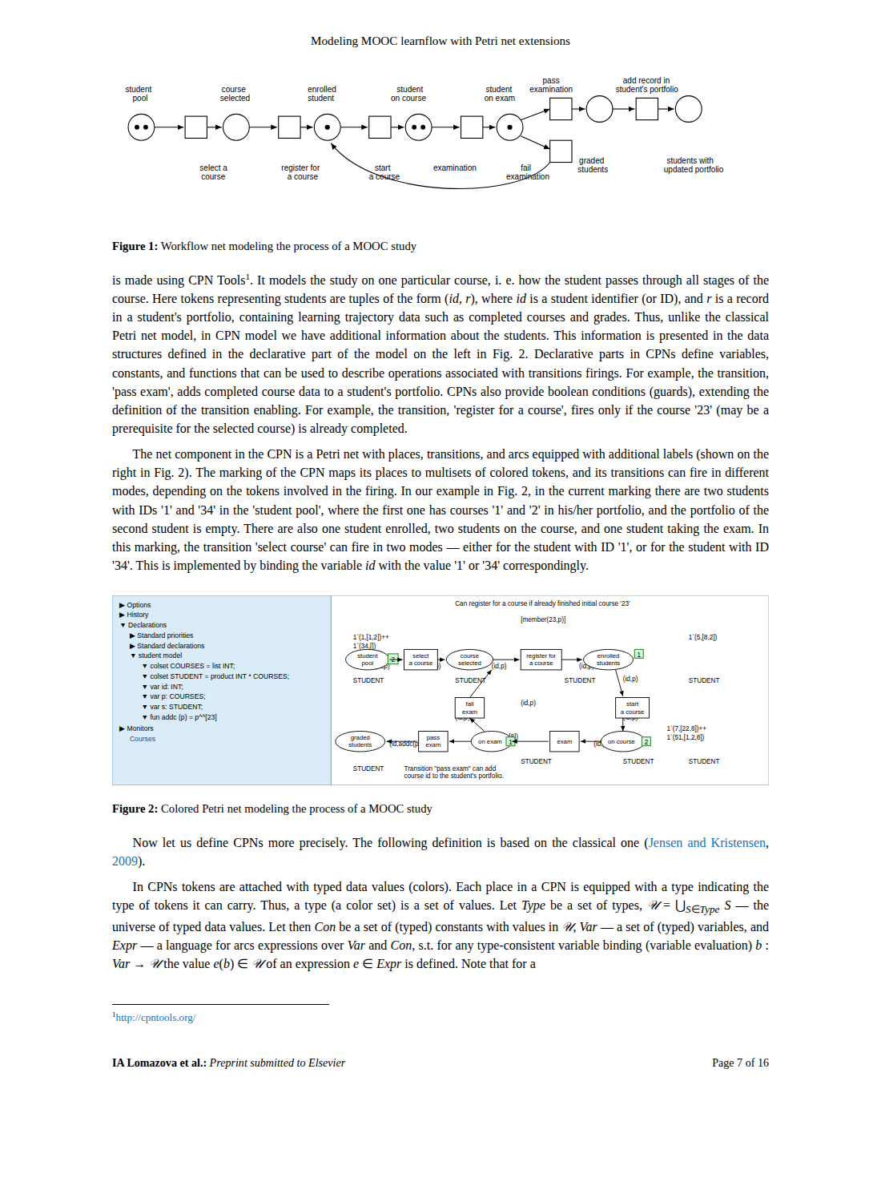Modeling MOOC learnflow with Petri net extensions
student pool course selected enrolled student student on course student on exam pass examination add record in student's portfolio graded students students with updated portfolio select a course register for a course start a course examination fail examination
Figure 1: Workflow net modeling the process of a MOOC study
is made using CPN Tools1. It models the study on one particular course, i. e. how the student passes through all stages of the course. Here tokens representing students are tuples of the form (id, r), where id is a student identifier (or ID), and r is a record in a student's portfolio, containing learning trajectory data such as completed courses and grades. Thus, unlike the classical Petri net model, in CPN model we have additional information about the students. This information is presented in the data structures defined in the declarative part of the model on the left in Fig. 2. Declarative parts in CPNs define variables, constants, and functions that can be used to describe operations associated with transitions firings. For example, the transition, 'pass exam', adds completed course data to a student's portfolio. CPNs also provide boolean conditions (guards), extending the definition of the transition enabling. For example, the transition, 'register for a course', fires only if the course '23' (may be a prerequisite for the selected course) is already completed.
The net component in the CPN is a Petri net with places, transitions, and arcs equipped with additional labels (shown on the right in Fig. 2). The marking of the CPN maps its places to multisets of colored tokens, and its transitions can fire in different modes, depending on the tokens involved in the firing. In our example in Fig. 2, in the current marking there are two students with IDs '1' and '34' in the 'student pool', where the first one has courses '1' and '2' in his/her portfolio, and the portfolio of the second student is empty. There are also one student enrolled, two students on the course, and one student taking the exam. In this marking, the transition 'select course' can fire in two modes — either for the student with ID '1', or for the student with ID '34'. This is implemented by binding the variable id with the value '1' or '34' correspondingly.
▶ Options ▶ History ▼ Declarations ▶ Standard priorities ▶ Standard declarations ▼ student model ▼ colset COURSES = list INT; ▼ colset STUDENT = product INT * COURSES; ▼ var id: INT; ▼ var p: COURSES; ▼ var s: STUDENT; ▼ fun addc (p) = p^^[23] ▶ Monitors Courses Can register for a course if already finished initial course '23' [member(23,p)] 1`(1,[1,2])++ 1`(34,[]) 1`(5,[8,2]) (id,p) (id,p) (id,p) (id,p) (id,p) (id,p) (id,p) (id,p) 1`(7,[22,8])++ 1`(51,[1,2,8]) 1`(35,[8]) (id,p) (id,p) (id,addc(p)) STUDENT Transition "pass exam" can add course id to the student's portfolio. STUDENT STUDENT STUDENT STUDENT STUDENT STUDENT STUDENT student pool select a course course selected register for a course enrolled students fail exam start a course graded students pass exam on exam exam on course 2 1 1 2
Figure 2: Colored Petri net modeling the process of a MOOC study
Now let us define CPNs more precisely. The following definition is based on the classical one (Jensen and Kristensen, 2009).
In CPNs tokens are attached with typed data values (colors). Each place in a CPN is equipped with a type indicating the type of tokens it can carry. Thus, a type (a color set) is a set of values. Let Type be a set of types, 𝒰 = ⋃S∈Type S — the universe of typed data values. Let then Con be a set of (typed) constants with values in 𝒰, Var — a set of (typed) variables, and Expr — a language for arcs expressions over Var and Con, s.t. for any type-consistent variable binding (variable evaluation) b : Var → 𝒰 the value e(b) ∈ 𝒰 of an expression e ∈ Expr is defined. Note that for a
1http://cpntools.org/
IA Lomazova et al.: Preprint submitted to Elsevier
Page 7 of 16